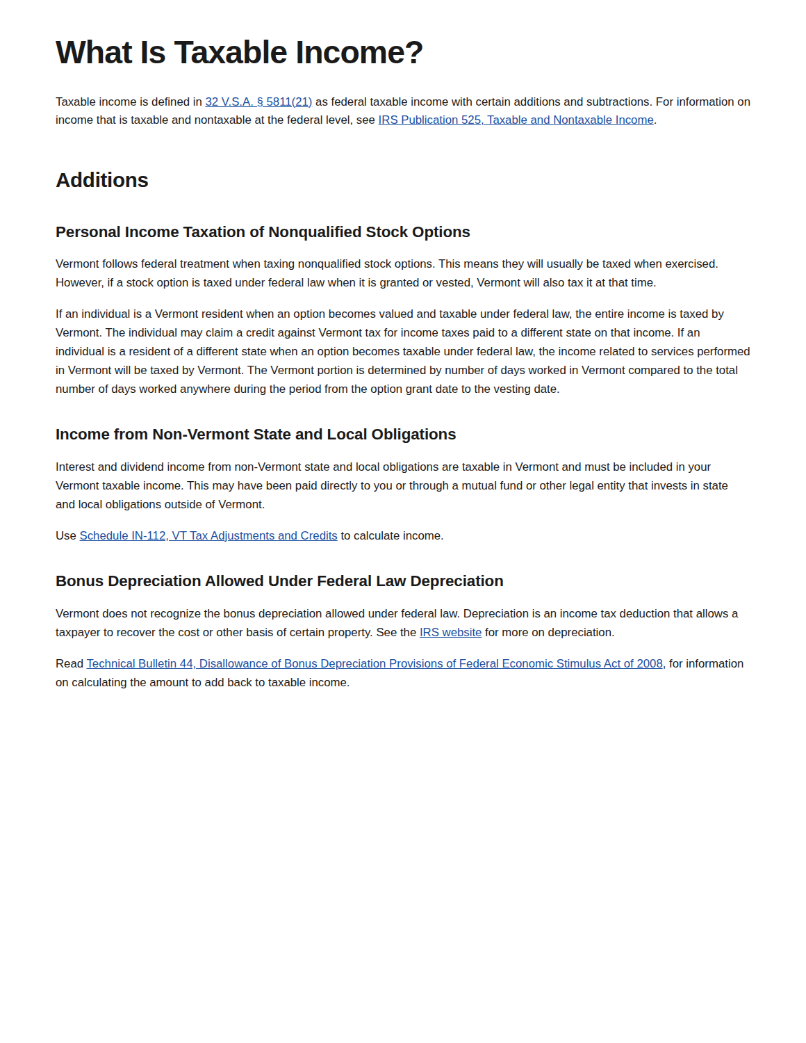What Is Taxable Income?
Taxable income is defined in 32 V.S.A. § 5811(21) as federal taxable income with certain additions and subtractions. For information on income that is taxable and nontaxable at the federal level, see IRS Publication 525, Taxable and Nontaxable Income.
Additions
Personal Income Taxation of Nonqualified Stock Options
Vermont follows federal treatment when taxing nonqualified stock options. This means they will usually be taxed when exercised. However, if a stock option is taxed under federal law when it is granted or vested, Vermont will also tax it at that time.
If an individual is a Vermont resident when an option becomes valued and taxable under federal law, the entire income is taxed by Vermont. The individual may claim a credit against Vermont tax for income taxes paid to a different state on that income. If an individual is a resident of a different state when an option becomes taxable under federal law, the income related to services performed in Vermont will be taxed by Vermont. The Vermont portion is determined by number of days worked in Vermont compared to the total number of days worked anywhere during the period from the option grant date to the vesting date.
Income from Non-Vermont State and Local Obligations
Interest and dividend income from non-Vermont state and local obligations are taxable in Vermont and must be included in your Vermont taxable income. This may have been paid directly to you or through a mutual fund or other legal entity that invests in state and local obligations outside of Vermont.
Use Schedule IN-112, VT Tax Adjustments and Credits to calculate income.
Bonus Depreciation Allowed Under Federal Law Depreciation
Vermont does not recognize the bonus depreciation allowed under federal law. Depreciation is an income tax deduction that allows a taxpayer to recover the cost or other basis of certain property. See the IRS website for more on depreciation.
Read Technical Bulletin 44, Disallowance of Bonus Depreciation Provisions of Federal Economic Stimulus Act of 2008, for information on calculating the amount to add back to taxable income.